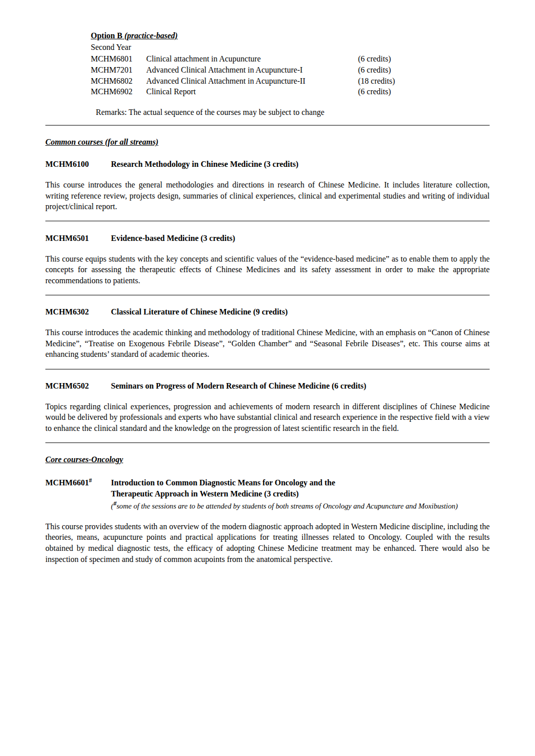Option B (practice-based)
Second Year
| MCHM6801 | Clinical attachment in Acupuncture | (6 credits) |
| MCHM7201 | Advanced Clinical Attachment in Acupuncture-I | (6 credits) |
| MCHM6802 | Advanced Clinical Attachment in Acupuncture-II | (18 credits) |
| MCHM6902 | Clinical Report | (6 credits) |
Remarks: The actual sequence of the courses may be subject to change
Common courses (for all streams)
MCHM6100 Research Methodology in Chinese Medicine (3 credits)
This course introduces the general methodologies and directions in research of Chinese Medicine. It includes literature collection, writing reference review, projects design, summaries of clinical experiences, clinical and experimental studies and writing of individual project/clinical report.
MCHM6501 Evidence-based Medicine (3 credits)
This course equips students with the key concepts and scientific values of the “evidence-based medicine” as to enable them to apply the concepts for assessing the therapeutic effects of Chinese Medicines and its safety assessment in order to make the appropriate recommendations to patients.
MCHM6302 Classical Literature of Chinese Medicine (9 credits)
This course introduces the academic thinking and methodology of traditional Chinese Medicine, with an emphasis on “Canon of Chinese Medicine”, “Treatise on Exogenous Febrile Disease”, “Golden Chamber” and “Seasonal Febrile Diseases”, etc. This course aims at enhancing students’ standard of academic theories.
MCHM6502 Seminars on Progress of Modern Research of Chinese Medicine (6 credits)
Topics regarding clinical experiences, progression and achievements of modern research in different disciplines of Chinese Medicine would be delivered by professionals and experts who have substantial clinical and research experience in the respective field with a view to enhance the clinical standard and the knowledge on the progression of latest scientific research in the field.
Core courses-Oncology
MCHM6601#Introduction to Common Diagnostic Means for Oncology and the Therapeutic Approach in Western Medicine (3 credits)(#some of the sessions are to be attended by students of both streams of Oncology and Acupuncture and Moxibustion)
This course provides students with an overview of the modern diagnostic approach adopted in Western Medicine discipline, including the theories, means, acupuncture points and practical applications for treating illnesses related to Oncology. Coupled with the results obtained by medical diagnostic tests, the efficacy of adopting Chinese Medicine treatment may be enhanced. There would also be inspection of specimen and study of common acupoints from the anatomical perspective.